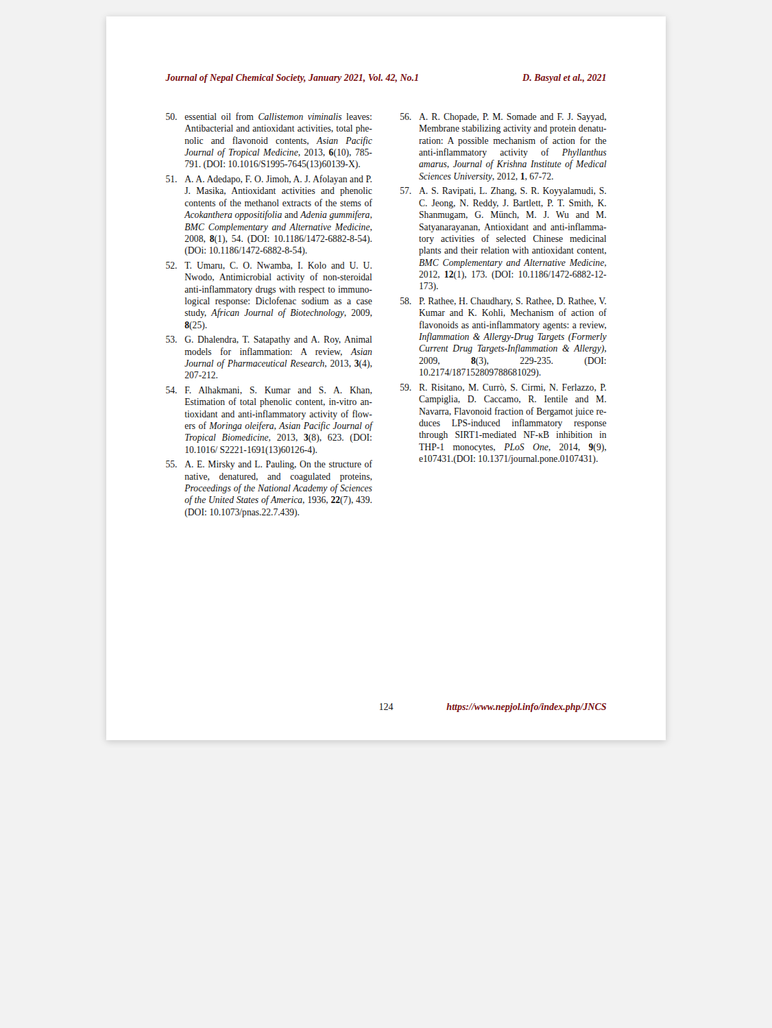Journal of Nepal Chemical Society, January 2021, Vol. 42, No.1
D. Basyal et al., 2021
essential oil from Callistemon viminalis leaves: Antibacterial and antioxidant activities, total phenolic and flavonoid contents, Asian Pacific Journal of Tropical Medicine, 2013, 6(10), 785-791. (DOI: 10.1016/S1995-7645(13)60139-X).
A. A. Adedapo, F. O. Jimoh, A. J. Afolayan and P. J. Masika, Antioxidant activities and phenolic contents of the methanol extracts of the stems of Acokanthera oppositifolia and Adenia gummifera, BMC Complementary and Alternative Medicine, 2008, 8(1), 54. (DOI: 10.1186/1472-6882-8-54).(DOi: 10.1186/1472-6882-8-54).
T. Umaru, C. O. Nwamba, I. Kolo and U. U. Nwodo, Antimicrobial activity of non-steroidal anti-inflammatory drugs with respect to immunological response: Diclofenac sodium as a case study, African Journal of Biotechnology, 2009, 8(25).
G. Dhalendra, T. Satapathy and A. Roy, Animal models for inflammation: A review, Asian Journal of Pharmaceutical Research, 2013, 3(4), 207-212.
F. Alhakmani, S. Kumar and S. A. Khan, Estimation of total phenolic content, in-vitro antioxidant and anti-inflammatory activity of flowers of Moringa oleifera, Asian Pacific Journal of Tropical Biomedicine, 2013, 3(8), 623. (DOI: 10.1016/ S2221-1691(13)60126-4).
A. E. Mirsky and L. Pauling, On the structure of native, denatured, and coagulated proteins, Proceedings of the National Academy of Sciences of the United States of America, 1936, 22(7), 439. (DOI: 10.1073/pnas.22.7.439).
A. R. Chopade, P. M. Somade and F. J. Sayyad, Membrane stabilizing activity and protein denaturation: A possible mechanism of action for the anti-inflammatory activity of Phyllanthus amarus, Journal of Krishna Institute of Medical Sciences University, 2012, 1, 67-72.
A. S. Ravipati, L. Zhang, S. R. Koyyalamudi, S. C. Jeong, N. Reddy, J. Bartlett, P. T. Smith, K. Shanmugam, G. Münch, M. J. Wu and M. Satyanarayanan, Antioxidant and anti-inflammatory activities of selected Chinese medicinal plants and their relation with antioxidant content, BMC Complementary and Alternative Medicine, 2012, 12(1), 173. (DOI: 10.1186/1472-6882-12-173).
P. Rathee, H. Chaudhary, S. Rathee, D. Rathee, V. Kumar and K. Kohli, Mechanism of action of flavonoids as anti-inflammatory agents: a review, Inflammation & Allergy-Drug Targets (Formerly Current Drug Targets-Inflammation & Allergy), 2009, 8(3), 229-235. (DOI: 10.2174/187152809788681029).
R. Risitano, M. Currò, S. Cirmi, N. Ferlazzo, P. Campiglia, D. Caccamo, R. Ientile and M. Navarra, Flavonoid fraction of Bergamot juice reduces LPS-induced inflammatory response through SIRT1-mediated NF-κB inhibition in THP-1 monocytes, PLoS One, 2014, 9(9), e107431.(DOI: 10.1371/journal.pone.0107431).
124
https://www.nepjol.info/index.php/JNCS